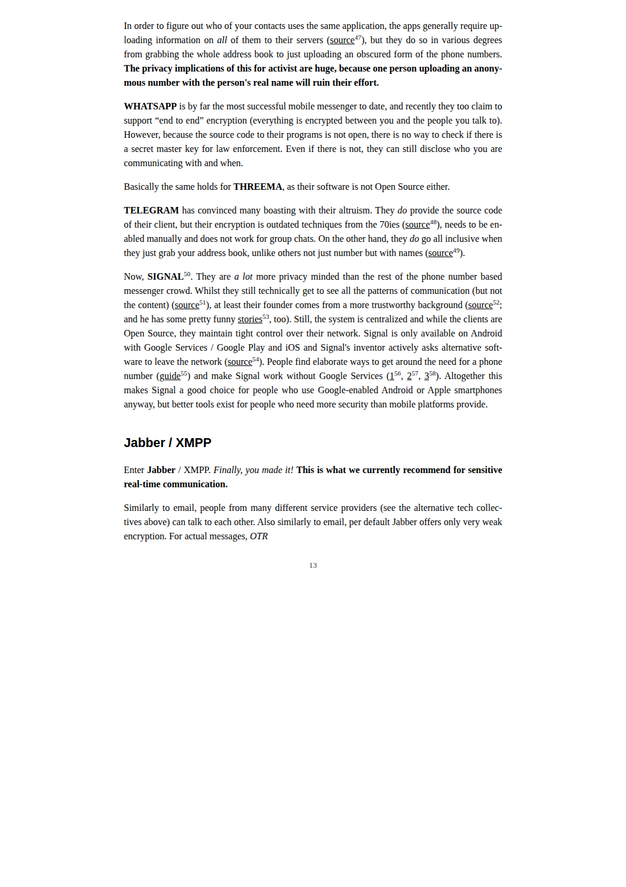In order to figure out who of your contacts uses the same application, the apps generally require uploading information on all of them to their servers (source47), but they do so in various degrees from grabbing the whole address book to just uploading an obscured form of the phone numbers. The privacy implications of this for activist are huge, because one person uploading an anonymous number with the person's real name will ruin their effort.
WHATSAPP is by far the most successful mobile messenger to date, and recently they too claim to support “end to end” encryption (everything is encrypted between you and the people you talk to). However, because the source code to their programs is not open, there is no way to check if there is a secret master key for law enforcement. Even if there is not, they can still disclose who you are communicating with and when.
Basically the same holds for THREEMA, as their software is not Open Source either.
TELEGRAM has convinced many boasting with their altruism. They do provide the source code of their client, but their encryption is outdated techniques from the 70ies (source48), needs to be enabled manually and does not work for group chats. On the other hand, they do go all inclusive when they just grab your address book, unlike others not just number but with names (source49).
Now, SIGNAL50. They are a lot more privacy minded than the rest of the phone number based messenger crowd. Whilst they still technically get to see all the patterns of communication (but not the content) (source51), at least their founder comes from a more trustworthy background (source52; and he has some pretty funny stories53, too). Still, the system is centralized and while the clients are Open Source, they maintain tight control over their network. Signal is only available on Android with Google Services / Google Play and iOS and Signal's inventor actively asks alternative software to leave the network (source54). People find elaborate ways to get around the need for a phone number (guide55) and make Signal work without Google Services (156, 257, 358). Altogether this makes Signal a good choice for people who use Google-enabled Android or Apple smartphones anyway, but better tools exist for people who need more security than mobile platforms provide.
Jabber / XMPP
Enter Jabber / XMPP. Finally, you made it! This is what we currently recommend for sensitive real-time communication.
Similarly to email, people from many different service providers (see the alternative tech collectives above) can talk to each other. Also similarly to email, per default Jabber offers only very weak encryption. For actual messages, OTR
13